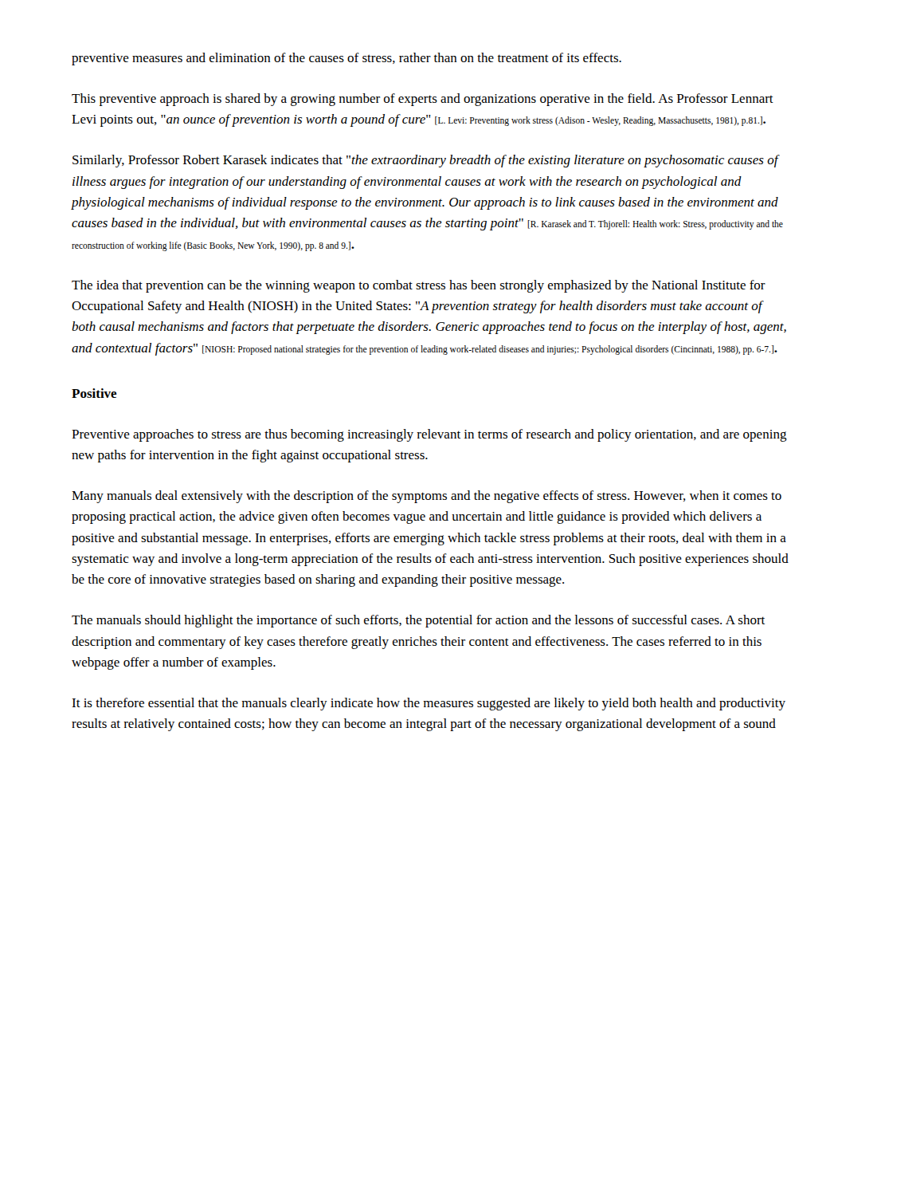preventive measures and elimination of the causes of stress, rather than on the treatment of its effects.
This preventive approach is shared by a growing number of experts and organizations operative in the field. As Professor Lennart Levi points out, "an ounce of prevention is worth a pound of cure" [L. Levi: Preventing work stress (Adison - Wesley, Reading, Massachusetts, 1981), p.81.].
Similarly, Professor Robert Karasek indicates that "the extraordinary breadth of the existing literature on psychosomatic causes of illness argues for integration of our understanding of environmental causes at work with the research on psychological and physiological mechanisms of individual response to the environment. Our approach is to link causes based in the environment and causes based in the individual, but with environmental causes as the starting point" [R. Karasek and T. Thjorell: Health work: Stress, productivity and the reconstruction of working life (Basic Books, New York, 1990), pp. 8 and 9.].
The idea that prevention can be the winning weapon to combat stress has been strongly emphasized by the National Institute for Occupational Safety and Health (NIOSH) in the United States: "A prevention strategy for health disorders must take account of both causal mechanisms and factors that perpetuate the disorders. Generic approaches tend to focus on the interplay of host, agent, and contextual factors" [NIOSH: Proposed national strategies for the prevention of leading work-related diseases and injuries;: Psychological disorders (Cincinnati, 1988), pp. 6-7.].
Positive
Preventive approaches to stress are thus becoming increasingly relevant in terms of research and policy orientation, and are opening new paths for intervention in the fight against occupational stress.
Many manuals deal extensively with the description of the symptoms and the negative effects of stress. However, when it comes to proposing practical action, the advice given often becomes vague and uncertain and little guidance is provided which delivers a positive and substantial message. In enterprises, efforts are emerging which tackle stress problems at their roots, deal with them in a systematic way and involve a long-term appreciation of the results of each anti-stress intervention. Such positive experiences should be the core of innovative strategies based on sharing and expanding their positive message.
The manuals should highlight the importance of such efforts, the potential for action and the lessons of successful cases. A short description and commentary of key cases therefore greatly enriches their content and effectiveness. The cases referred to in this webpage offer a number of examples.
It is therefore essential that the manuals clearly indicate how the measures suggested are likely to yield both health and productivity results at relatively contained costs; how they can become an integral part of the necessary organizational development of a sound